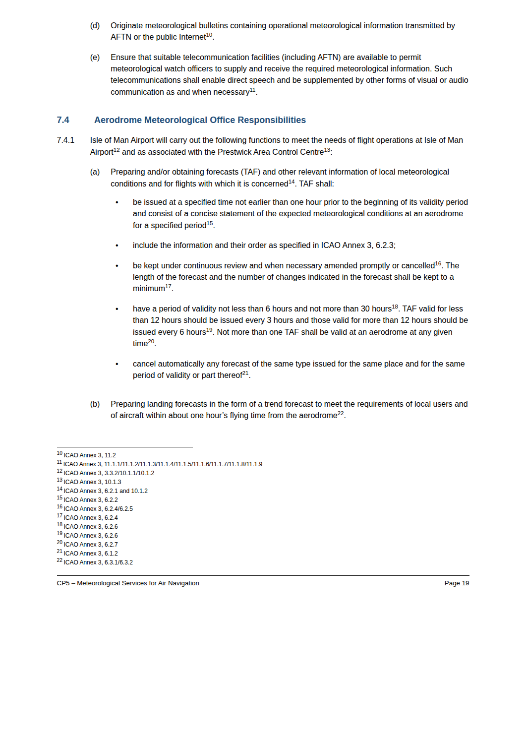(d) Originate meteorological bulletins containing operational meteorological information transmitted by AFTN or the public Internet10.
(e) Ensure that suitable telecommunication facilities (including AFTN) are available to permit meteorological watch officers to supply and receive the required meteorological information. Such telecommunications shall enable direct speech and be supplemented by other forms of visual or audio communication as and when necessary11.
7.4 Aerodrome Meteorological Office Responsibilities
7.4.1 Isle of Man Airport will carry out the following functions to meet the needs of flight operations at Isle of Man Airport12 and as associated with the Prestwick Area Control Centre13:
(a) Preparing and/or obtaining forecasts (TAF) and other relevant information of local meteorological conditions and for flights with which it is concerned14. TAF shall:
be issued at a specified time not earlier than one hour prior to the beginning of its validity period and consist of a concise statement of the expected meteorological conditions at an aerodrome for a specified period15.
include the information and their order as specified in ICAO Annex 3, 6.2.3;
be kept under continuous review and when necessary amended promptly or cancelled16. The length of the forecast and the number of changes indicated in the forecast shall be kept to a minimum17.
have a period of validity not less than 6 hours and not more than 30 hours18. TAF valid for less than 12 hours should be issued every 3 hours and those valid for more than 12 hours should be issued every 6 hours19. Not more than one TAF shall be valid at an aerodrome at any given time20.
cancel automatically any forecast of the same type issued for the same place and for the same period of validity or part thereof21.
(b) Preparing landing forecasts in the form of a trend forecast to meet the requirements of local users and of aircraft within about one hour’s flying time from the aerodrome22.
10ICAO Annex 3, 11.2
11ICAO Annex 3, 11.1.1/11.1.2/11.1.3/11.1.4/11.1.5/11.1.6/11.1.7/11.1.8/11.1.9
12ICAO Annex 3, 3.3.2/10.1.1/10.1.2
13ICAO Annex 3, 10.1.3
14ICAO Annex 3, 6.2.1 and 10.1.2
15ICAO Annex 3, 6.2.2
16ICAO Annex 3, 6.2.4/6.2.5
17ICAO Annex 3, 6.2.4
18ICAO Annex 3, 6.2.6
19ICAO Annex 3, 6.2.6
20ICAO Annex 3, 6.2.7
21ICAO Annex 3, 6.1.2
22ICAO Annex 3, 6.3.1/6.3.2
CP5 – Meteorological Services for Air Navigation Page 19